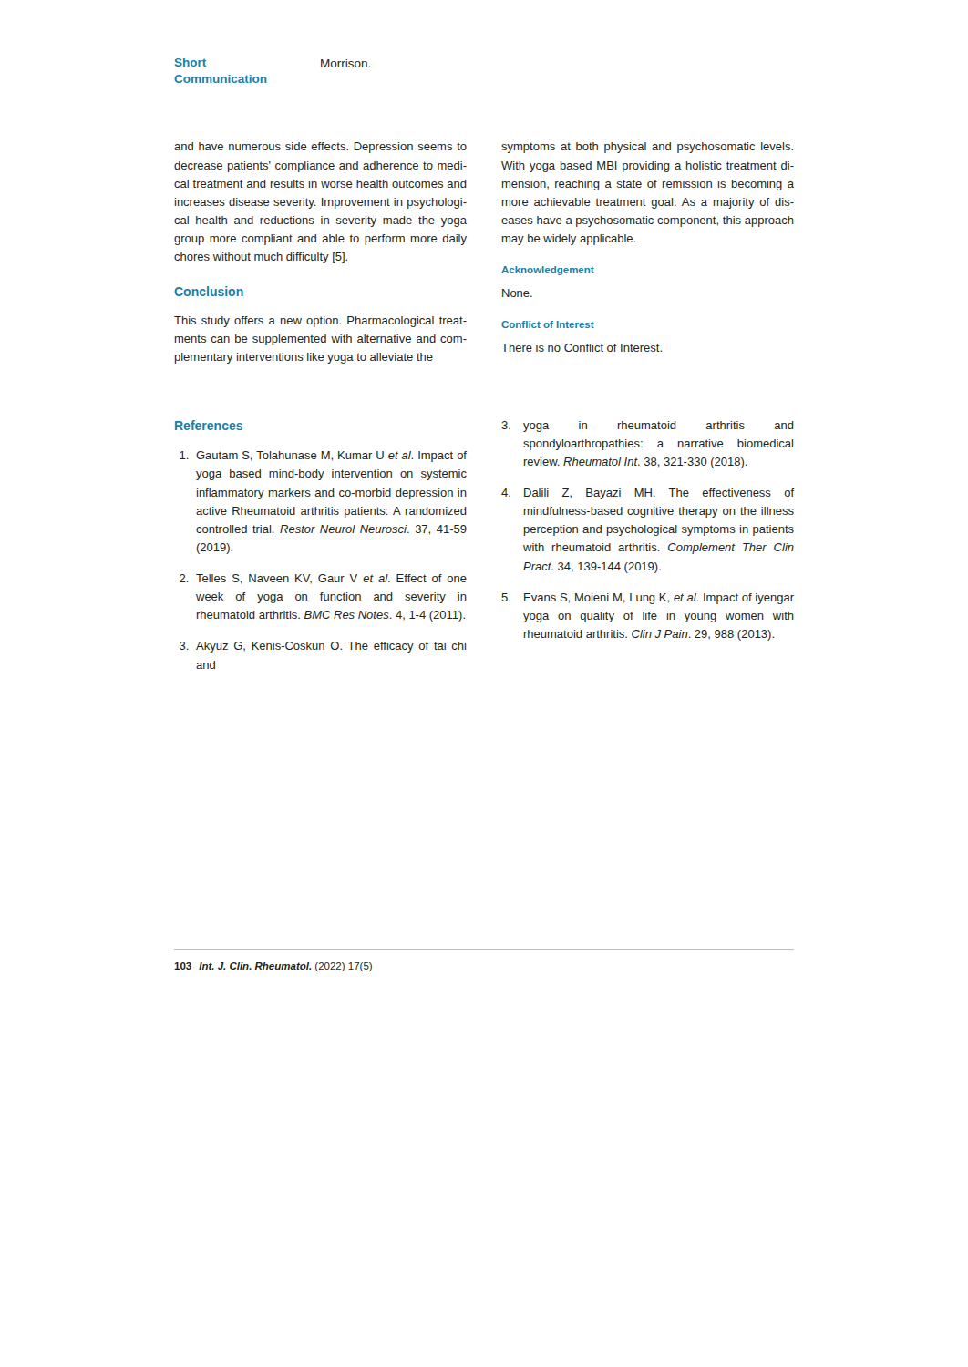Short
Communication
Morrison.
and have numerous side effects. Depression seems to decrease patients' compliance and adherence to medical treatment and results in worse health outcomes and increases disease severity. Improvement in psychological health and reductions in severity made the yoga group more compliant and able to perform more daily chores without much difficulty [5].
Conclusion
This study offers a new option. Pharmacological treatments can be supplemented with alternative and complementary interventions like yoga to alleviate the
symptoms at both physical and psychosomatic levels. With yoga based MBI providing a holistic treatment dimension, reaching a state of remission is becoming a more achievable treatment goal. As a majority of diseases have a psychosomatic component, this approach may be widely applicable.
Acknowledgement
None.
Conflict of Interest
There is no Conflict of Interest.
References
Gautam S, Tolahunase M, Kumar U et al. Impact of yoga based mind-body intervention on systemic inflammatory markers and co-morbid depression in active Rheumatoid arthritis patients: A randomized controlled trial. Restor Neurol Neurosci. 37, 41-59 (2019).
Telles S, Naveen KV, Gaur V et al. Effect of one week of yoga on function and severity in rheumatoid arthritis. BMC Res Notes. 4, 1-4 (2011).
Akyuz G, Kenis-Coskun O. The efficacy of tai chi and
yoga in rheumatoid arthritis and spondyloarthropathies: a narrative biomedical review. Rheumatol Int. 38, 321-330 (2018).
Dalili Z, Bayazi MH. The effectiveness of mindfulness-based cognitive therapy on the illness perception and psychological symptoms in patients with rheumatoid arthritis. Complement Ther Clin Pract. 34, 139-144 (2019).
Evans S, Moieni M, Lung K, et al. Impact of iyengar yoga on quality of life in young women with rheumatoid arthritis. Clin J Pain. 29, 988 (2013).
103 Int. J. Clin. Rheumatol. (2022) 17(5)